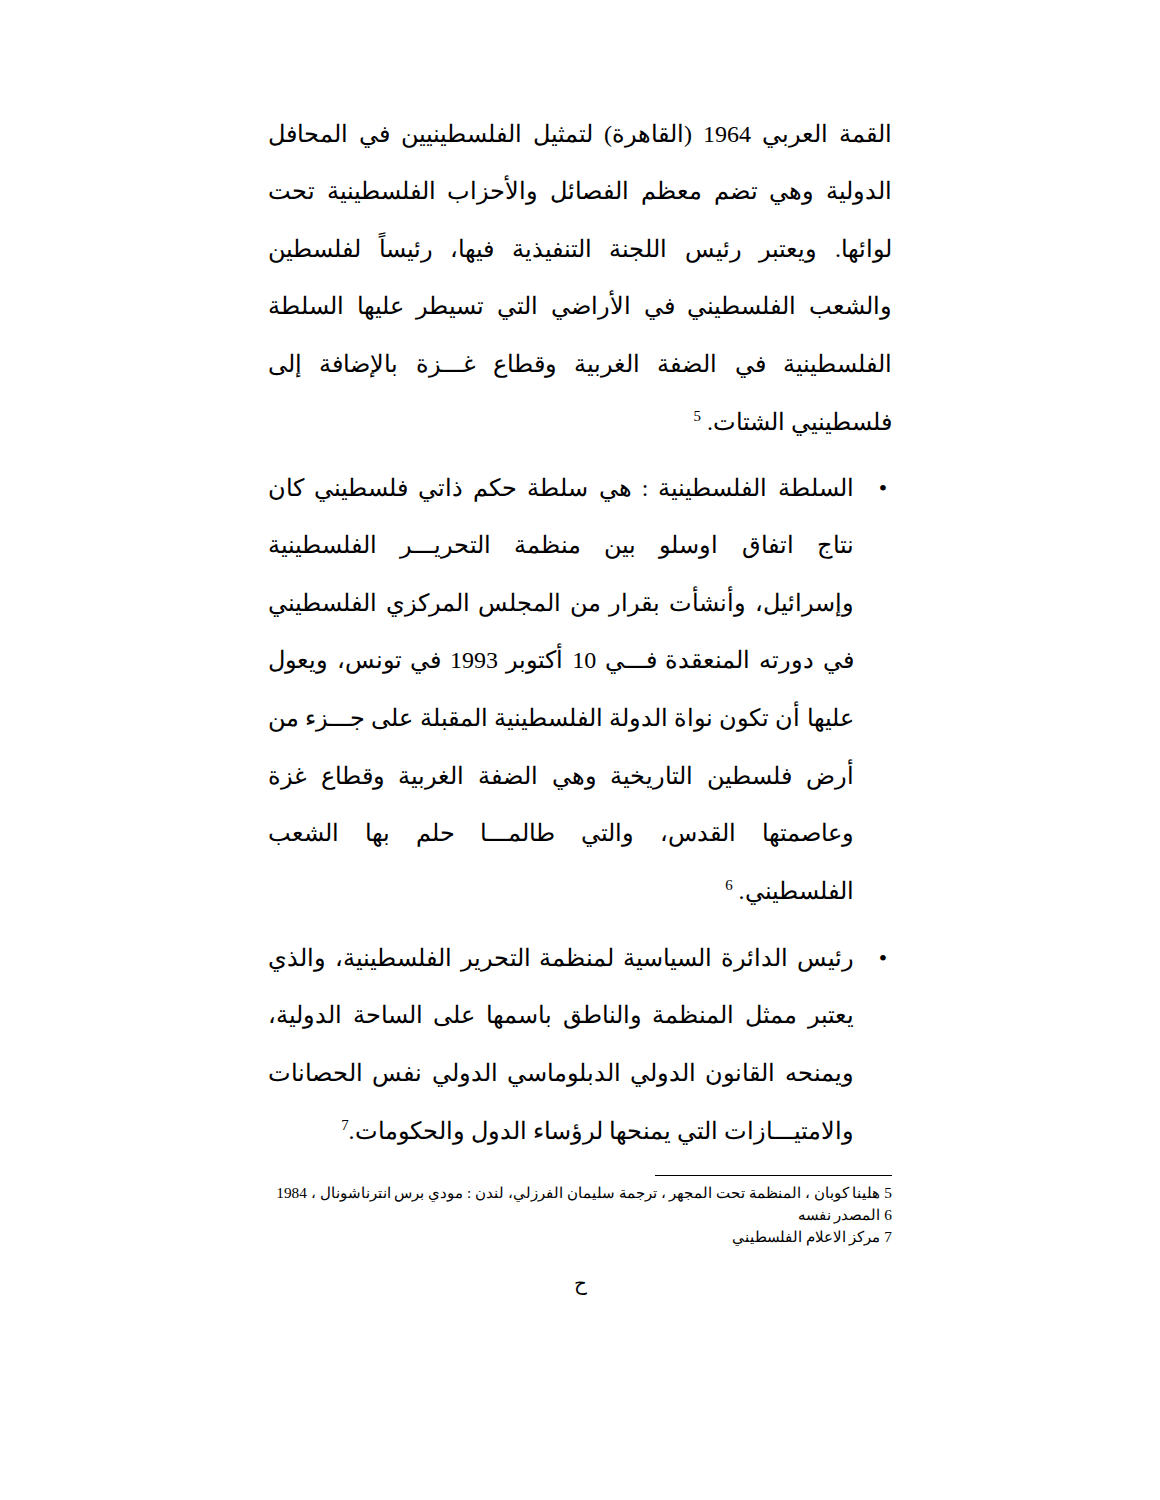القمة العربي 1964 (القاهرة) لتمثيل الفلسطينيين في المحافل الدولية وهي تضم معظم الفصائل والأحزاب الفلسطينية تحت لوائها. ويعتبر رئيس اللجنة التنفيذية فيها، رئيساً لفلسطين والشعب الفلسطيني في الأراضي التي تسيطر عليها السلطة الفلسطينية في الضفة الغربية وقطاع غـــزة بالإضافة إلى فلسطينيي الشتات. 5
السلطة الفلسطينية : هي سلطة حكم ذاتي فلسطيني كان نتاج اتفاق اوسلو بين منظمة التحريـــر الفلسطينية وإسرائيل، وأنشأت بقرار من المجلس المركزي الفلسطيني في دورته المنعقدة فـــي 10 أكتوبر 1993 في تونس، ويعول عليها أن تكون نواة الدولة الفلسطينية المقبلة على جـــزء من أرض فلسطين التاريخية وهي الضفة الغربية وقطاع غزة وعاصمتها القدس، والتي طالمـــا حلم بها الشعب الفلسطيني. 6
رئيس الدائرة السياسية لمنظمة التحرير الفلسطينية، والذي يعتبر ممثل المنظمة والناطق باسمها على الساحة الدولية، ويمنحه القانون الدولي الدبلوماسي الدولي نفس الحصانات والامتيـــازات التي يمنحها لرؤساء الدول والحكومات.7
5 هلينا كوبان ، المنظمة تحت المجهر ، ترجمة سليمان الفرزلي، لندن : مودي برس انترناشونال ، 1984
6 المصدر نفسه
7 مركز الاعلام الفلسطيني
ح